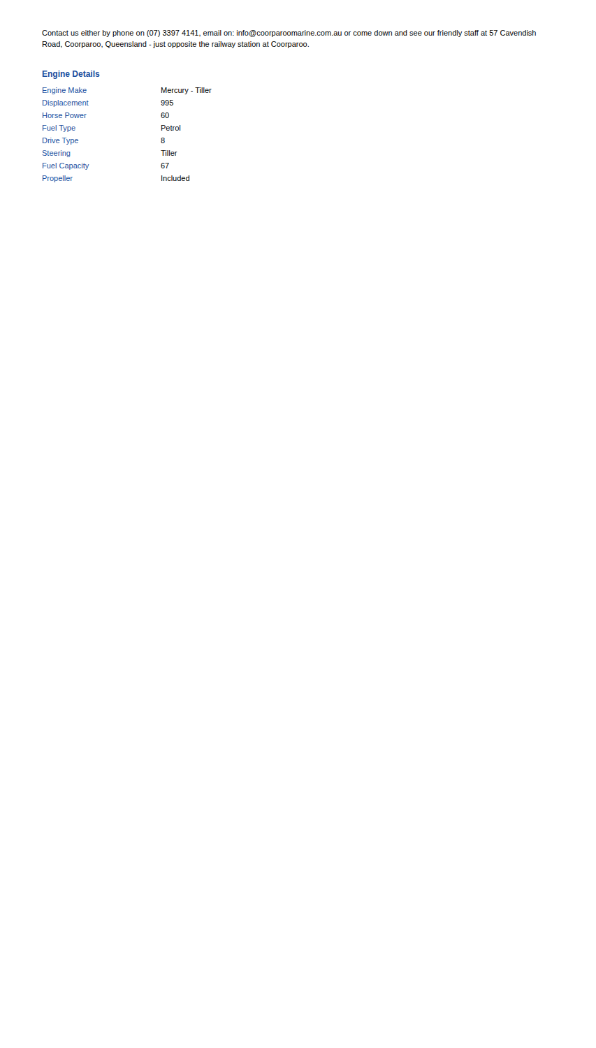Contact us either by phone on (07) 3397 4141, email on: info@coorparoomarine.com.au or come down and see our friendly staff at 57 Cavendish Road, Coorparoo, Queensland - just opposite the railway station at Coorparoo.
Engine Details
| Engine Make | Mercury - Tiller |
| Displacement | 995 |
| Horse Power | 60 |
| Fuel Type | Petrol |
| Drive Type | 8 |
| Steering | Tiller |
| Fuel Capacity | 67 |
| Propeller | Included |